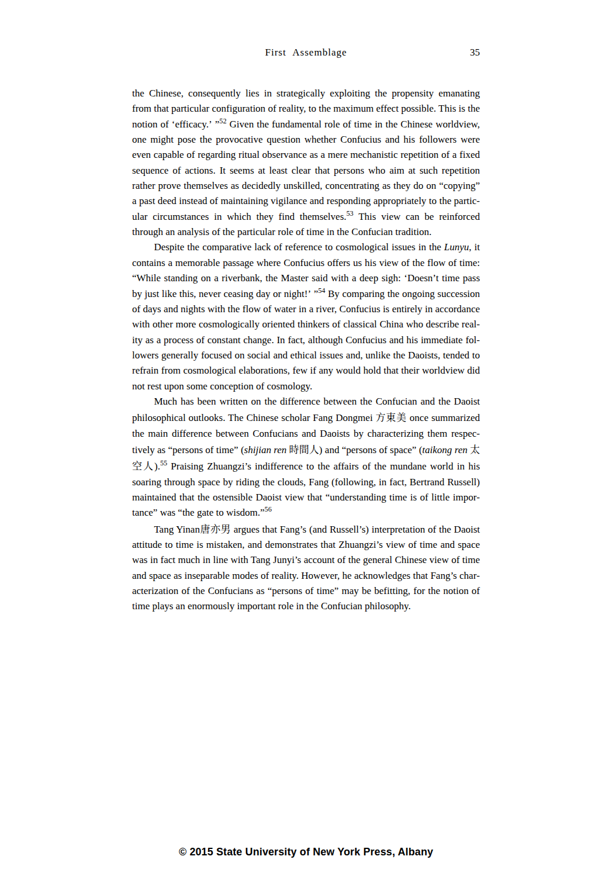First Assemblage 35
the Chinese, consequently lies in strategically exploiting the propensity emanating from that particular configuration of reality, to the maximum effect possible. This is the notion of ‘efficacy.’ ”52 Given the fundamental role of time in the Chinese worldview, one might pose the provocative question whether Confucius and his followers were even capable of regarding ritual observance as a mere mechanistic repetition of a fixed sequence of actions. It seems at least clear that persons who aim at such repetition rather prove themselves as decidedly unskilled, concentrating as they do on “copying” a past deed instead of maintaining vigilance and responding appropriately to the particular circumstances in which they find themselves.53 This view can be reinforced through an analysis of the particular role of time in the Confucian tradition.
Despite the comparative lack of reference to cosmological issues in the Lunyu, it contains a memorable passage where Confucius offers us his view of the flow of time: “While standing on a riverbank, the Master said with a deep sigh: ‘Doesn’t time pass by just like this, never ceasing day or night!’ ”54 By comparing the ongoing succession of days and nights with the flow of water in a river, Confucius is entirely in accordance with other more cosmologically oriented thinkers of classical China who describe reality as a process of constant change. In fact, although Confucius and his immediate followers generally focused on social and ethical issues and, unlike the Daoists, tended to refrain from cosmological elaborations, few if any would hold that their worldview did not rest upon some conception of cosmology.
Much has been written on the difference between the Confucian and the Daoist philosophical outlooks. The Chinese scholar Fang Dongmei 方東美 once summarized the main difference between Confucians and Daoists by characterizing them respectively as “persons of time” (shijian ren 時間人) and “persons of space” (taikong ren 太空人).55 Praising Zhuangzi’s indifference to the affairs of the mundane world in his soaring through space by riding the clouds, Fang (following, in fact, Bertrand Russell) maintained that the ostensible Daoist view that “understanding time is of little importance” was “the gate to wisdom.”56
Tang Yinan唐亦男 argues that Fang’s (and Russell’s) interpretation of the Daoist attitude to time is mistaken, and demonstrates that Zhuangzi’s view of time and space was in fact much in line with Tang Junyi’s account of the general Chinese view of time and space as inseparable modes of reality. However, he acknowledges that Fang’s characterization of the Confucians as “persons of time” may be befitting, for the notion of time plays an enormously important role in the Confucian philosophy.
© 2015 State University of New York Press, Albany